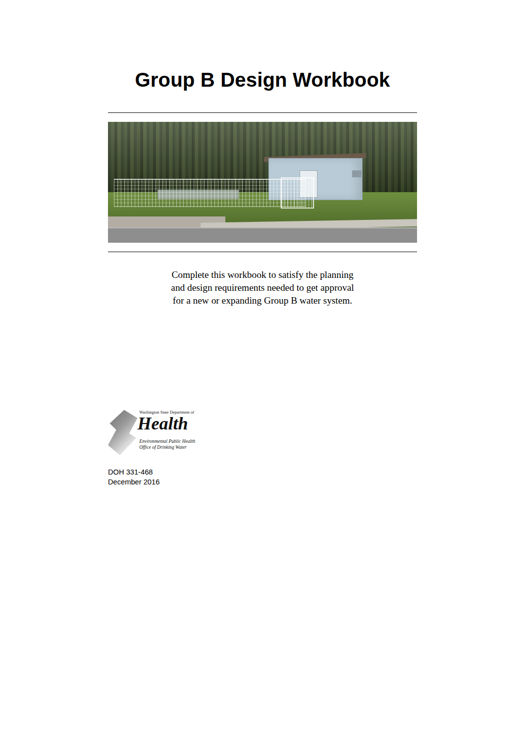Group B Design Workbook
Complete this workbook to satisfy the planning
and design requirements needed to get approval
for a new or expanding Group B water system.
Washington State Department of
Health
Environmental Public Health
Office of Drinking Water
DOH 331-468
December 2016